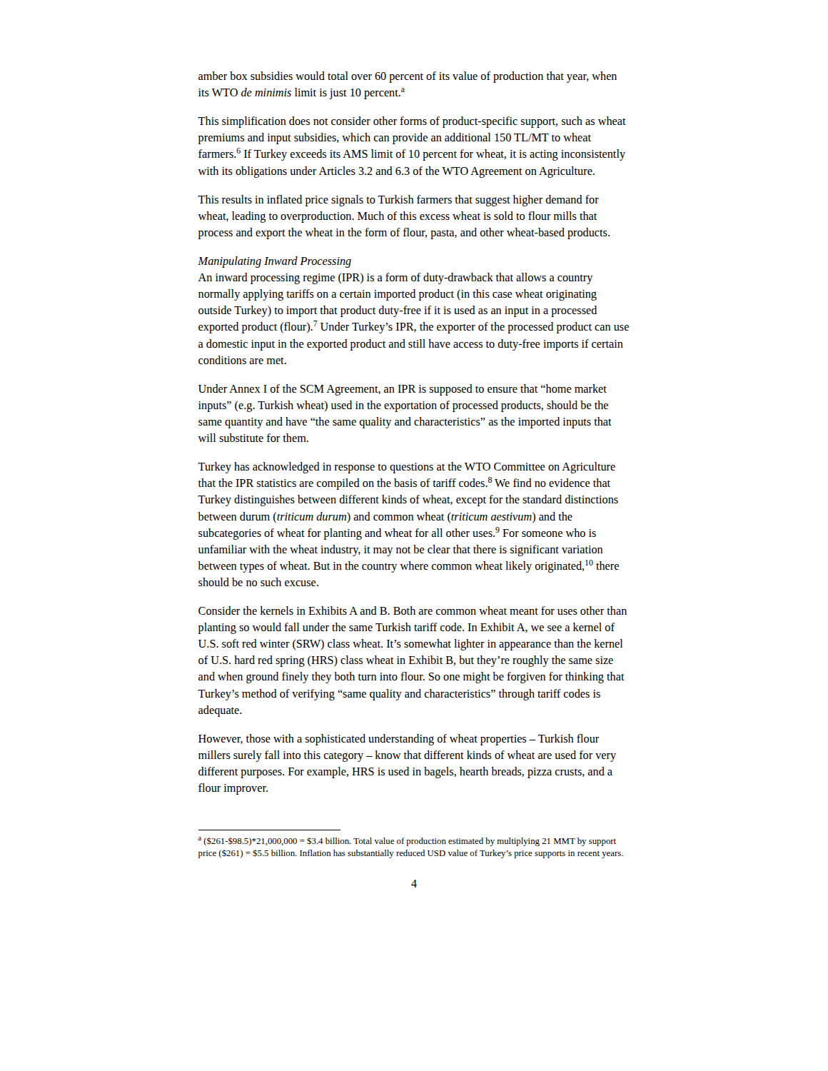amber box subsidies would total over 60 percent of its value of production that year, when its WTO de minimis limit is just 10 percent.a
This simplification does not consider other forms of product-specific support, such as wheat premiums and input subsidies, which can provide an additional 150 TL/MT to wheat farmers.6 If Turkey exceeds its AMS limit of 10 percent for wheat, it is acting inconsistently with its obligations under Articles 3.2 and 6.3 of the WTO Agreement on Agriculture.
This results in inflated price signals to Turkish farmers that suggest higher demand for wheat, leading to overproduction. Much of this excess wheat is sold to flour mills that process and export the wheat in the form of flour, pasta, and other wheat-based products.
Manipulating Inward Processing
An inward processing regime (IPR) is a form of duty-drawback that allows a country normally applying tariffs on a certain imported product (in this case wheat originating outside Turkey) to import that product duty-free if it is used as an input in a processed exported product (flour).7 Under Turkey’s IPR, the exporter of the processed product can use a domestic input in the exported product and still have access to duty-free imports if certain conditions are met.
Under Annex I of the SCM Agreement, an IPR is supposed to ensure that “home market inputs” (e.g. Turkish wheat) used in the exportation of processed products, should be the same quantity and have “the same quality and characteristics” as the imported inputs that will substitute for them.
Turkey has acknowledged in response to questions at the WTO Committee on Agriculture that the IPR statistics are compiled on the basis of tariff codes.8 We find no evidence that Turkey distinguishes between different kinds of wheat, except for the standard distinctions between durum (triticum durum) and common wheat (triticum aestivum) and the subcategories of wheat for planting and wheat for all other uses.9 For someone who is unfamiliar with the wheat industry, it may not be clear that there is significant variation between types of wheat. But in the country where common wheat likely originated,10 there should be no such excuse.
Consider the kernels in Exhibits A and B. Both are common wheat meant for uses other than planting so would fall under the same Turkish tariff code. In Exhibit A, we see a kernel of U.S. soft red winter (SRW) class wheat. It’s somewhat lighter in appearance than the kernel of U.S. hard red spring (HRS) class wheat in Exhibit B, but they’re roughly the same size and when ground finely they both turn into flour. So one might be forgiven for thinking that Turkey’s method of verifying “same quality and characteristics” through tariff codes is adequate.
However, those with a sophisticated understanding of wheat properties – Turkish flour millers surely fall into this category – know that different kinds of wheat are used for very different purposes. For example, HRS is used in bagels, hearth breads, pizza crusts, and a flour improver.
a ($261-$98.5)*21,000,000 = $3.4 billion. Total value of production estimated by multiplying 21 MMT by support price ($261) = $5.5 billion. Inflation has substantially reduced USD value of Turkey’s price supports in recent years.
4